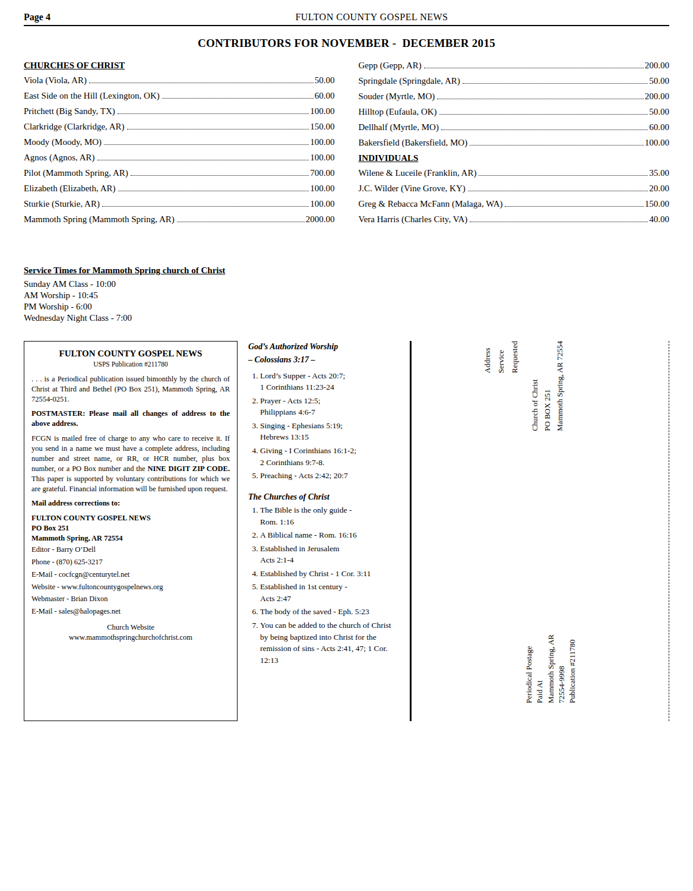Page 4
FULTON COUNTY GOSPEL NEWS
CONTRIBUTORS FOR NOVEMBER - DECEMBER 2015
CHURCHES OF CHRIST
Viola (Viola, AR) 50.00
East Side on the Hill (Lexington, OK) 60.00
Pritchett (Big Sandy, TX) 100.00
Clarkridge (Clarkridge, AR) 150.00
Moody (Moody, MO) 100.00
Agnos (Agnos, AR) 100.00
Pilot (Mammoth Spring, AR) 700.00
Elizabeth (Elizabeth, AR) 100.00
Sturkie (Sturkie, AR) 100.00
Mammoth Spring (Mammoth Spring, AR) 2000.00
Gepp (Gepp, AR) 200.00
Springdale (Springdale, AR) 50.00
Souder (Myrtle, MO) 200.00
Hilltop (Eufaula, OK) 50.00
Dellhalf (Myrtle, MO) 60.00
Bakersfield (Bakersfield, MO) 100.00
INDIVIDUALS
Wilene & Luceile (Franklin, AR) 35.00
J.C. Wilder (Vine Grove, KY) 20.00
Greg & Rebacca McFann (Malaga, WA) 150.00
Vera Harris (Charles City, VA) 40.00
Service Times for Mammoth Spring church of Christ
Sunday AM Class - 10:00
AM Worship - 10:45
PM Worship - 6:00
Wednesday Night Class - 7:00
FULTON COUNTY GOSPEL NEWS
USPS Publication #211780
. . . is a Periodical publication issued bimonthly by the church of Christ at Third and Bethel (PO Box 251), Mammoth Spring, AR 72554-0251.
POSTMASTER: Please mail all changes of address to the above address.
FCGN is mailed free of charge to any who care to receive it. If you send in a name we must have a complete address, including number and street name, or RR, or HCR number, plus box number, or a PO Box number and the NINE DIGIT ZIP CODE. This paper is supported by voluntary contributions for which we are grateful. Financial information will be furnished upon request.
Mail address corrections to:
FULTON COUNTY GOSPEL NEWS
PO Box 251
Mammoth Spring, AR 72554
Editor - Barry O’Dell
Phone - (870) 625-3217
E-Mail - cocfcgn@centurytel.net
Website - www.fultoncountygospelnews.org
Webmaster - Brian Dixon
E-Mail - sales@halopages.net
Church Website
www.mammothspringchurchofchrist.com
God’s Authorized Worship
– Colossians 3:17 –
Lord’s Supper - Acts 20:7;
1 Corinthians 11:23-24
Prayer - Acts 12:5;
Philippians 4:6-7
Singing - Ephesians 5:19;
Hebrews 13:15
Giving - I Corinthians 16:1-2;
2 Corinthians 9:7-8.
Preaching - Acts 2:42; 20:7
The Churches of Christ
The Bible is the only guide -
Rom. 1:16
A Biblical name - Rom. 16:16
Established in Jerusalem
Acts 2:1-4
Established by Christ - 1 Cor. 3:11
Established in 1st century -
Acts 2:47
The body of the saved - Eph. 5:23
You can be added to the church of Christ by being baptized into Christ for the remission of sins - Acts 2:41, 47; 1 Cor. 12:13
Address
Service
Requested
Church of Christ
PO BOX 251
Mammoth Spring, AR 72554
Periodical Postage
Paid At
Mammoth Spring, AR
72554-9998
Publication #211780